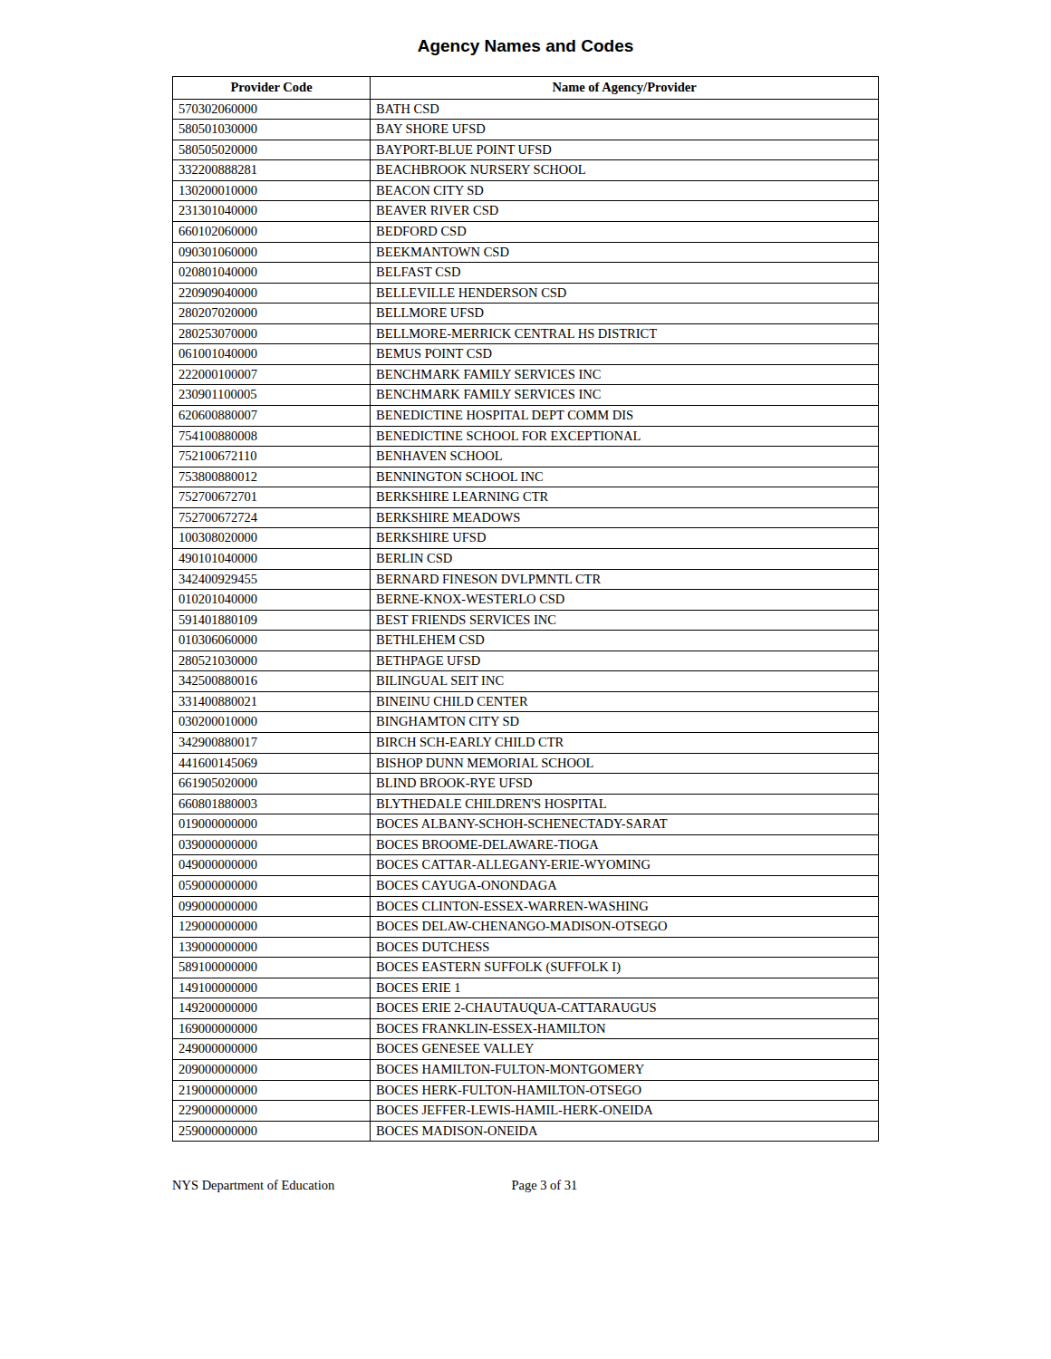Agency Names and Codes
| Provider Code | Name of Agency/Provider |
| --- | --- |
| 570302060000 | BATH CSD |
| 580501030000 | BAY SHORE UFSD |
| 580505020000 | BAYPORT-BLUE POINT UFSD |
| 332200888281 | BEACHBROOK NURSERY SCHOOL |
| 130200010000 | BEACON CITY SD |
| 231301040000 | BEAVER RIVER CSD |
| 660102060000 | BEDFORD CSD |
| 090301060000 | BEEKMANTOWN CSD |
| 020801040000 | BELFAST CSD |
| 220909040000 | BELLEVILLE HENDERSON CSD |
| 280207020000 | BELLMORE UFSD |
| 280253070000 | BELLMORE-MERRICK CENTRAL HS DISTRICT |
| 061001040000 | BEMUS POINT CSD |
| 222000100007 | BENCHMARK FAMILY SERVICES INC |
| 230901100005 | BENCHMARK FAMILY SERVICES INC |
| 620600880007 | BENEDICTINE HOSPITAL DEPT COMM DIS |
| 754100880008 | BENEDICTINE SCHOOL FOR EXCEPTIONAL |
| 752100672110 | BENHAVEN SCHOOL |
| 753800880012 | BENNINGTON SCHOOL INC |
| 752700672701 | BERKSHIRE LEARNING CTR |
| 752700672724 | BERKSHIRE MEADOWS |
| 100308020000 | BERKSHIRE UFSD |
| 490101040000 | BERLIN CSD |
| 342400929455 | BERNARD FINESON DVLPMNTL CTR |
| 010201040000 | BERNE-KNOX-WESTERLO CSD |
| 591401880109 | BEST FRIENDS SERVICES INC |
| 010306060000 | BETHLEHEM CSD |
| 280521030000 | BETHPAGE UFSD |
| 342500880016 | BILINGUAL SEIT INC |
| 331400880021 | BINEINU CHILD CENTER |
| 030200010000 | BINGHAMTON CITY SD |
| 342900880017 | BIRCH SCH-EARLY CHILD CTR |
| 441600145069 | BISHOP DUNN MEMORIAL SCHOOL |
| 661905020000 | BLIND BROOK-RYE UFSD |
| 660801880003 | BLYTHEDALE CHILDREN'S HOSPITAL |
| 019000000000 | BOCES ALBANY-SCHOH-SCHENECTADY-SARAT |
| 039000000000 | BOCES BROOME-DELAWARE-TIOGA |
| 049000000000 | BOCES CATTAR-ALLEGANY-ERIE-WYOMING |
| 059000000000 | BOCES CAYUGA-ONONDAGA |
| 099000000000 | BOCES CLINTON-ESSEX-WARREN-WASHING |
| 129000000000 | BOCES DELAW-CHENANGO-MADISON-OTSEGO |
| 139000000000 | BOCES DUTCHESS |
| 589100000000 | BOCES EASTERN SUFFOLK (SUFFOLK I) |
| 149100000000 | BOCES ERIE 1 |
| 149200000000 | BOCES ERIE 2-CHAUTAUQUA-CATTARAUGUS |
| 169000000000 | BOCES FRANKLIN-ESSEX-HAMILTON |
| 249000000000 | BOCES GENESEE VALLEY |
| 209000000000 | BOCES HAMILTON-FULTON-MONTGOMERY |
| 219000000000 | BOCES HERK-FULTON-HAMILTON-OTSEGO |
| 229000000000 | BOCES JEFFER-LEWIS-HAMIL-HERK-ONEIDA |
| 259000000000 | BOCES MADISON-ONEIDA |
NYS Department of Education
Page 3 of 31